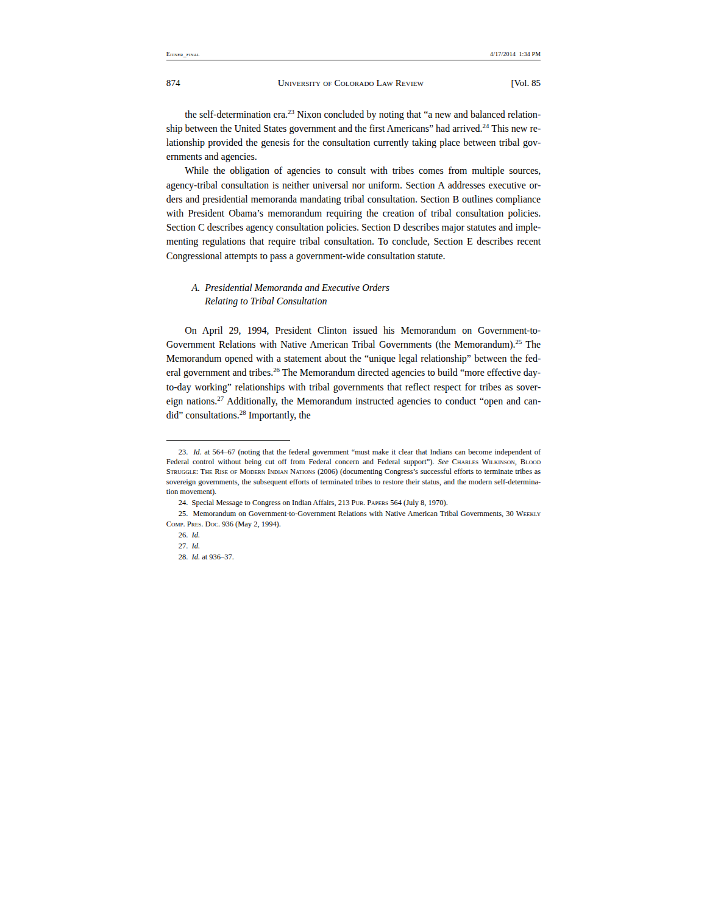Eitner_Final 4/17/2014 1:34 PM
874 University of Colorado Law Review [Vol. 85
the self-determination era.23 Nixon concluded by noting that “a new and balanced relationship between the United States government and the first Americans” had arrived.24 This new relationship provided the genesis for the consultation currently taking place between tribal governments and agencies.
While the obligation of agencies to consult with tribes comes from multiple sources, agency-tribal consultation is neither universal nor uniform. Section A addresses executive orders and presidential memoranda mandating tribal consultation. Section B outlines compliance with President Obama’s memorandum requiring the creation of tribal consultation policies. Section C describes agency consultation policies. Section D describes major statutes and implementing regulations that require tribal consultation. To conclude, Section E describes recent Congressional attempts to pass a government-wide consultation statute.
A. Presidential Memoranda and Executive Orders Relating to Tribal Consultation
On April 29, 1994, President Clinton issued his Memorandum on Government-to-Government Relations with Native American Tribal Governments (the Memorandum).25 The Memorandum opened with a statement about the “unique legal relationship” between the federal government and tribes.26 The Memorandum directed agencies to build “more effective day-to-day working” relationships with tribal governments that reflect respect for tribes as sovereign nations.27 Additionally, the Memorandum instructed agencies to conduct “open and candid” consultations.28 Importantly, the
23. Id. at 564–67 (noting that the federal government “must make it clear that Indians can become independent of Federal control without being cut off from Federal concern and Federal support”). See Charles Wilkinson, Blood Struggle: The Rise of Modern Indian Nations (2006) (documenting Congress’s successful efforts to terminate tribes as sovereign governments, the subsequent efforts of terminated tribes to restore their status, and the modern self-determination movement).
24. Special Message to Congress on Indian Affairs, 213 Pub. Papers 564 (July 8, 1970).
25. Memorandum on Government-to-Government Relations with Native American Tribal Governments, 30 Weekly Comp. Pres. Doc. 936 (May 2, 1994).
26. Id.
27. Id.
28. Id. at 936–37.